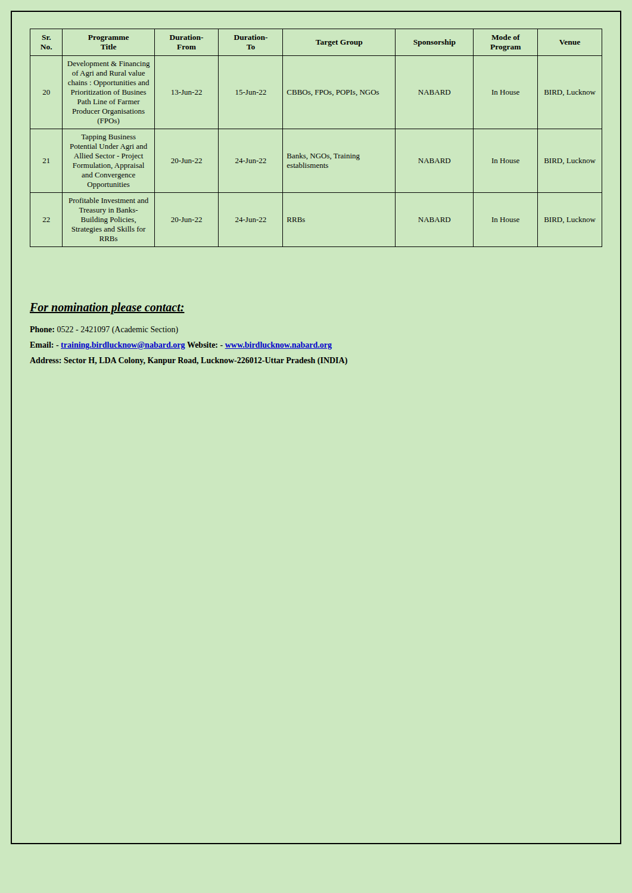| Sr. No. | Programme Title | Duration- From | Duration- To | Target Group | Sponsorship | Mode of Program | Venue |
| --- | --- | --- | --- | --- | --- | --- | --- |
| 20 | Development & Financing of Agri and Rural value chains : Opportunities and Prioritization of Busines Path Line of Farmer Producer Organisations (FPOs) | 13-Jun-22 | 15-Jun-22 | CBBOs, FPOs, POPIs, NGOs | NABARD | In House | BIRD, Lucknow |
| 21 | Tapping Business Potential Under Agri and Allied Sector - Project Formulation, Appraisal and Convergence Opportunities | 20-Jun-22 | 24-Jun-22 | Banks, NGOs, Training establisments | NABARD | In House | BIRD, Lucknow |
| 22 | Profitable Investment and Treasury in Banks- Building Policies, Strategies and Skills for RRBs | 20-Jun-22 | 24-Jun-22 | RRBs | NABARD | In House | BIRD, Lucknow |
For nomination please contact:
Phone: 0522 - 2421097 (Academic Section)
Email: - training.birdlucknow@nabard.org Website: - www.birdlucknow.nabard.org
Address: Sector H, LDA Colony, Kanpur Road, Lucknow-226012-Uttar Pradesh (INDIA)